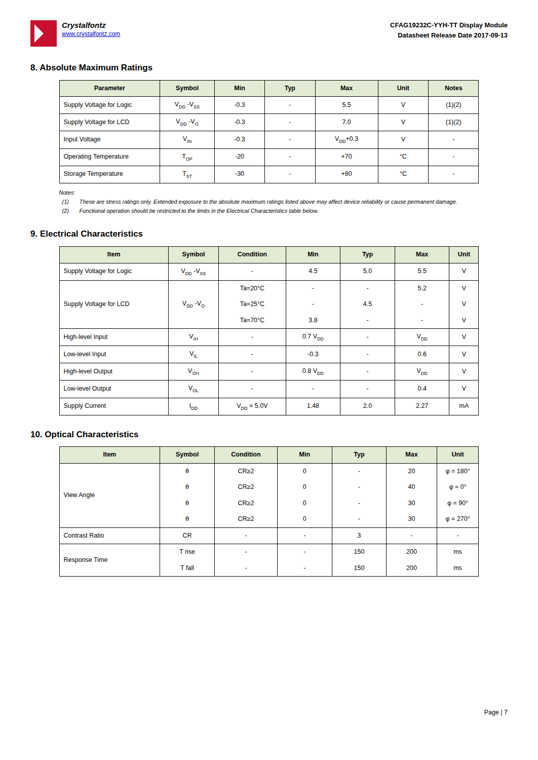Crystalfontz
www.crystalfontz.com
CFAG19232C-YYH-TT Display Module
Datasheet Release Date 2017-09-13
8. Absolute Maximum Ratings
| Parameter | Symbol | Min | Typ | Max | Unit | Notes |
| --- | --- | --- | --- | --- | --- | --- |
| Supply Voltage for Logic | V DD -V SS | -0.3 | - | 5.5 | V | (1)(2) |
| Supply Voltage for LCD | V DD -V O | -0.3 | - | 7.0 | V | (1)(2) |
| Input Voltage | V IN | -0.3 | - | V DD +0.3 | V | - |
| Operating Temperature | T OP | -20 | - | +70 | °C | - |
| Storage Temperature | T ST | -30 | - | +80 | °C | - |
Notes:
(1)
These are stress ratings only. Extended exposure to the absolute maximum ratings listed above may affect device reliability or cause permanent damage.
(2)
Functional operation should be restricted to the limits in the Electrical Characteristics table below.
9. Electrical Characteristics
| Item | Symbol | Condition | Min | Typ | Max | Unit |
| --- | --- | --- | --- | --- | --- | --- |
| Supply Voltage for Logic | V DD -V SS | - | 4.5 | 5.0 | 5.5 | V |
| Supply Voltage for LCD | V DD -V O | Ta=20°C | - | - | 5.2 | V |
| Ta=25°C | - | 4.5 | - | V |
| Ta=70°C | 3.8 | - | - | V |
| High-level Input | V IH | - | 0.7 V DD | - | V DD | V |
| Low-level Input | V IL | - | -0.3 | - | 0.6 | V |
| High-level Output | V OH | - | 0.8 V DD | - | V DD | V |
| Low-level Output | V OL | - | - | - | 0.4 | V |
| Supply Current | I DD | V DD = 5.0V | 1.48 | 2.0 | 2.27 | mA |
10. Optical Characteristics
| Item | Symbol | Condition | Min | Typ | Max | Unit |
| --- | --- | --- | --- | --- | --- | --- |
| View Angle | θ | CR≥2 | 0 | - | 20 | φ = 180° |
| θ | CR≥2 | 0 | - | 40 | φ = 0° |
| θ | CR≥2 | 0 | - | 30 | φ = 90° |
| θ | CR≥2 | 0 | - | 30 | φ = 270° |
| Contrast Ratio | CR | - | - | 3 | - | - |
| Response Time | T rise | - | - | 150 | 200 | ms |
| T fall | - | - | 150 | 200 | ms |
Page | 7